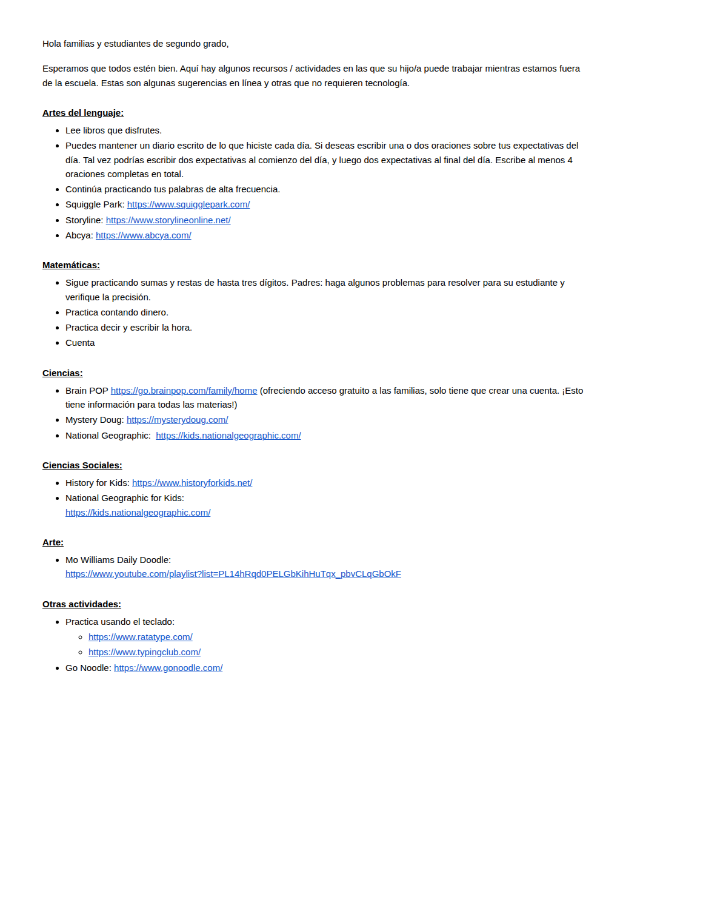Hola familias y estudiantes de segundo grado,
Esperamos que todos estén bien. Aquí hay algunos recursos / actividades en las que su hijo/a puede trabajar mientras estamos fuera de la escuela. Estas son algunas sugerencias en línea y otras que no requieren tecnología.
Artes del lenguaje:
Lee libros que disfrutes.
Puedes mantener un diario escrito de lo que hiciste cada día. Si deseas escribir una o dos oraciones sobre tus expectativas del día. Tal vez podrías escribir dos expectativas al comienzo del día, y luego dos expectativas al final del día. Escribe al menos 4 oraciones completas en total.
Continúa practicando tus palabras de alta frecuencia.
Squiggle Park: https://www.squigglepark.com/
Storyline: https://www.storylineonline.net/
Abcya: https://www.abcya.com/
Matemáticas:
Sigue practicando sumas y restas de hasta tres dígitos. Padres: haga algunos problemas para resolver para su estudiante y verifique la precisión.
Practica contando dinero.
Practica decir y escribir la hora.
Cuenta
Ciencias:
Brain POP https://go.brainpop.com/family/home (ofreciendo acceso gratuito a las familias, solo tiene que crear una cuenta. ¡Esto tiene información para todas las materias!)
Mystery Doug: https://mysterydoug.com/
National Geographic: https://kids.nationalgeographic.com/
Ciencias Sociales:
History for Kids: https://www.historyforkids.net/
National Geographic for Kids:
https://kids.nationalgeographic.com/
Arte:
Mo Williams Daily Doodle:
https://www.youtube.com/playlist?list=PL14hRqd0PELGbKihHuTqx_pbvCLqGbOkF
Otras actividades:
Practica usando el teclado:
https://www.ratatype.com/
https://www.typingclub.com/
Go Noodle: https://www.gonoodle.com/